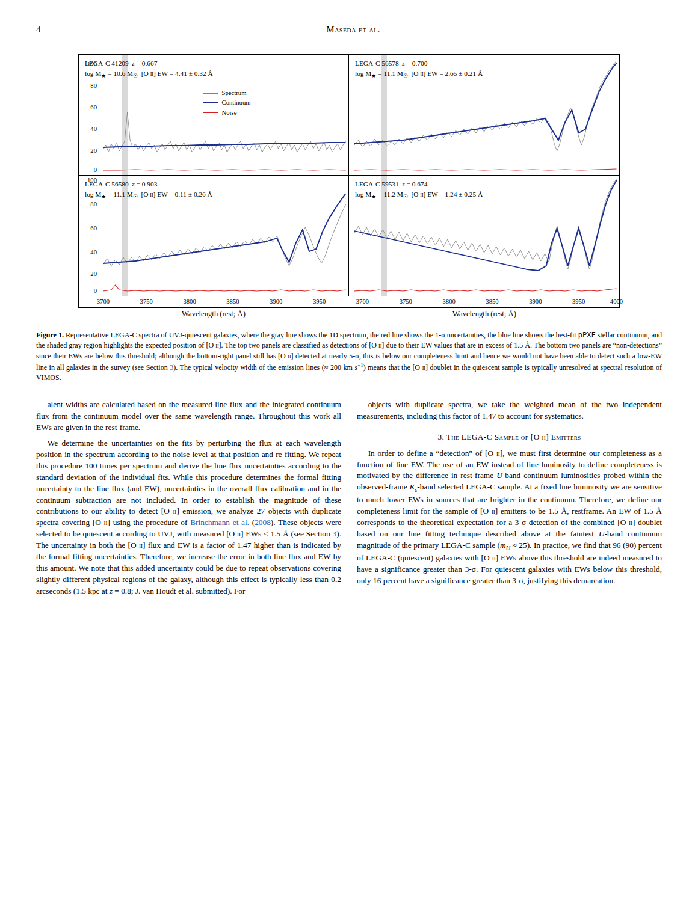4 Maseda et al.
Flux/10−19 (erg s−1 cm−2 Å−1)
100 80 60 40 20 0
LEGA-C 41209 z = 0.667
log M★ = 10.6 M☉ [O ii] EW = 4.41 ± 0.32 Å
Spectrum
Continuum
Noise
LEGA-C 56578 z = 0.700
log M★ = 11.1 M☉ [O ii] EW = 2.65 ± 0.21 Å
100 80 60 40 20 0
LEGA-C 56580 z = 0.903
log M★ = 11.1 M☉ [O ii] EW = 0.11 ± 0.26 Å
LEGA-C 59531 z = 0.674
log M★ = 11.2 M☉ [O ii] EW = 1.24 ± 0.25 Å
3700 3750 3800 3850 3900 3950
3700 3750 3800 3850 3900 3950 4000
Wavelength (rest; Å)
Wavelength (rest; Å)
Figure 1. Representative LEGA-C spectra of UVJ-quiescent galaxies, where the gray line shows the 1D spectrum, the red line shows the 1-σ uncertainties, the blue line shows the best-fit pPXF stellar continuum, and the shaded gray region highlights the expected position of [O ii]. The top two panels are classified as detections of [O ii] due to their EW values that are in excess of 1.5 Å. The bottom two panels are “non-detections” since their EWs are below this threshold; although the bottom-right panel still has [O ii] detected at nearly 5-σ, this is below our completeness limit and hence we would not have been able to detect such a low-EW line in all galaxies in the survey (see Section 3). The typical velocity width of the emission lines (≈ 200 km s−1) means that the [O ii] doublet in the quiescent sample is typically unresolved at spectral resolution of VIMOS.
alent widths are calculated based on the measured line flux and the integrated continuum flux from the continuum model over the same wavelength range. Throughout this work all EWs are given in the rest-frame.
We determine the uncertainties on the fits by perturbing the flux at each wavelength position in the spectrum according to the noise level at that position and re-fitting. We repeat this procedure 100 times per spectrum and derive the line flux uncertainties according to the standard deviation of the individual fits. While this procedure determines the formal fitting uncertainty to the line flux (and EW), uncertainties in the overall flux calibration and in the continuum subtraction are not included. In order to establish the magnitude of these contributions to our ability to detect [O ii] emission, we analyze 27 objects with duplicate spectra covering [O ii] using the procedure of Brinchmann et al. (2008). These objects were selected to be quiescent according to UVJ, with measured [O ii] EWs < 1.5 Å (see Section 3). The uncertainty in both the [O ii] flux and EW is a factor of 1.47 higher than is indicated by the formal fitting uncertainties. Therefore, we increase the error in both line flux and EW by this amount. We note that this added uncertainty could be due to repeat observations covering slightly different physical regions of the galaxy, although this effect is typically less than 0.2 arcseconds (1.5 kpc at z = 0.8; J. van Houdt et al. submitted). For
objects with duplicate spectra, we take the weighted mean of the two independent measurements, including this factor of 1.47 to account for systematics.
3. The LEGA-C Sample of [O ii] Emitters
In order to define a “detection” of [O ii], we must first determine our completeness as a function of line EW. The use of an EW instead of line luminosity to define completeness is motivated by the difference in rest-frame U-band continuum luminosities probed within the observed-frame Ks-band selected LEGA-C sample. At a fixed line luminosity we are sensitive to much lower EWs in sources that are brighter in the continuum. Therefore, we define our completeness limit for the sample of [O ii] emitters to be 1.5 Å, restframe. An EW of 1.5 Å corresponds to the theoretical expectation for a 3-σ detection of the combined [O ii] doublet based on our line fitting technique described above at the faintest U-band continuum magnitude of the primary LEGA-C sample (mU ≈ 25). In practice, we find that 96 (90) percent of LEGA-C (quiescent) galaxies with [O ii] EWs above this threshold are indeed measured to have a significance greater than 3-σ. For quiescent galaxies with EWs below this threshold, only 16 percent have a significance greater than 3-σ, justifying this demarcation.